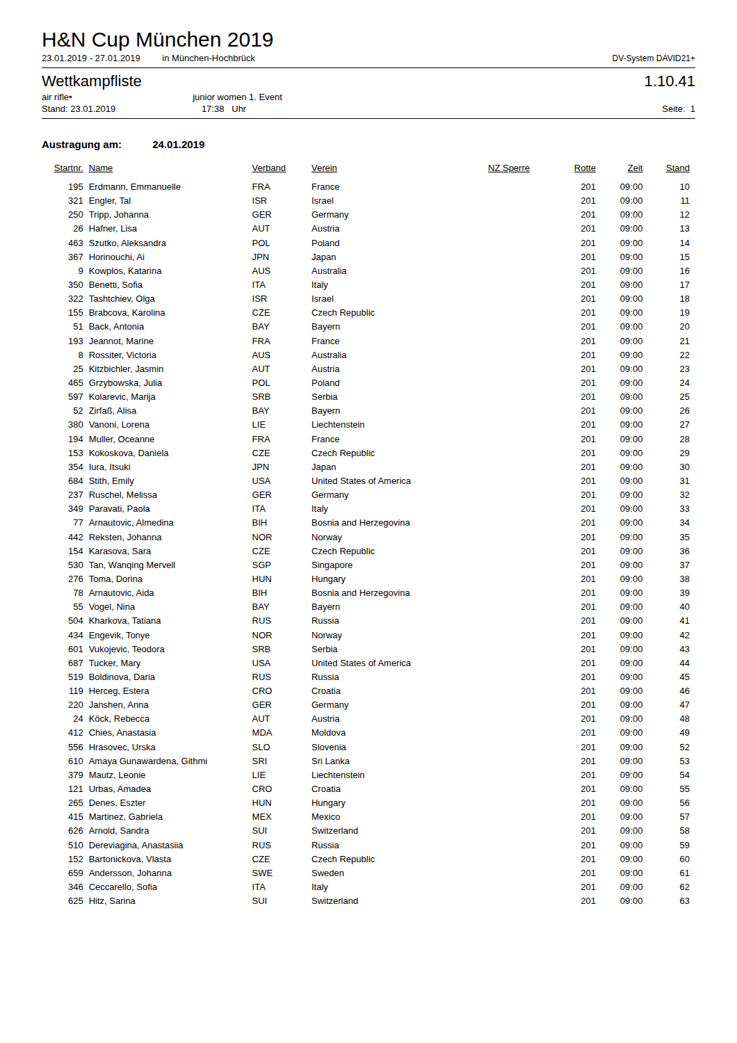H&N Cup München 2019
23.01.2019 - 27.01.2019 in München-Hochbrück
DV-System DAVID21+
Wettkampfliste
1.10.41
air rifle• junior women 1. Event
Stand: 23.01.2019 17:38 Uhr Seite: 1
Austragung am: 24.01.2019
| Startnr. | Name | Verband | Verein | NZ Sperre | Rotte | Zeit | Stand |
| --- | --- | --- | --- | --- | --- | --- | --- |
| 195 | Erdmann, Emmanuelle | FRA | France | | 201 | 09:00 | 10 |
| 321 | Engler, Tal | ISR | Israel | | 201 | 09:00 | 11 |
| 250 | Tripp, Johanna | GER | Germany | | 201 | 09:00 | 12 |
| 26 | Hafner, Lisa | AUT | Austria | | 201 | 09:00 | 13 |
| 463 | Szutko, Aleksandra | POL | Poland | | 201 | 09:00 | 14 |
| 367 | Horinouchi, Ai | JPN | Japan | | 201 | 09:00 | 15 |
| 9 | Kowplos, Katarina | AUS | Australia | | 201 | 09:00 | 16 |
| 350 | Benetti, Sofia | ITA | Italy | | 201 | 09:00 | 17 |
| 322 | Tashtchiev, Olga | ISR | Israel | | 201 | 09:00 | 18 |
| 155 | Brabcova, Karolina | CZE | Czech Republic | | 201 | 09:00 | 19 |
| 51 | Back, Antonia | BAY | Bayern | | 201 | 09:00 | 20 |
| 193 | Jeannot, Marine | FRA | France | | 201 | 09:00 | 21 |
| 8 | Rossiter, Victoria | AUS | Australia | | 201 | 09:00 | 22 |
| 25 | Kitzbichler, Jasmin | AUT | Austria | | 201 | 09:00 | 23 |
| 465 | Grzybowska, Julia | POL | Poland | | 201 | 09:00 | 24 |
| 597 | Kolarevic, Marija | SRB | Serbia | | 201 | 09:00 | 25 |
| 52 | Zirfaß, Alisa | BAY | Bayern | | 201 | 09:00 | 26 |
| 380 | Vanoni, Lorena | LIE | Liechtenstein | | 201 | 09:00 | 27 |
| 194 | Muller, Oceanne | FRA | France | | 201 | 09:00 | 28 |
| 153 | Kokoskova, Daniela | CZE | Czech Republic | | 201 | 09:00 | 29 |
| 354 | Iura, Itsuki | JPN | Japan | | 201 | 09:00 | 30 |
| 684 | Stith, Emily | USA | United States of America | | 201 | 09:00 | 31 |
| 237 | Ruschel, Melissa | GER | Germany | | 201 | 09:00 | 32 |
| 349 | Paravati, Paola | ITA | Italy | | 201 | 09:00 | 33 |
| 77 | Arnautovic, Almedina | BIH | Bosnia and Herzegovina | | 201 | 09:00 | 34 |
| 442 | Reksten, Johanna | NOR | Norway | | 201 | 09:00 | 35 |
| 154 | Karasova, Sara | CZE | Czech Republic | | 201 | 09:00 | 36 |
| 530 | Tan, Wanqing Mervell | SGP | Singapore | | 201 | 09:00 | 37 |
| 276 | Toma, Dorina | HUN | Hungary | | 201 | 09:00 | 38 |
| 78 | Arnautovic, Aida | BIH | Bosnia and Herzegovina | | 201 | 09:00 | 39 |
| 55 | Vogel, Nina | BAY | Bayern | | 201 | 09:00 | 40 |
| 504 | Kharkova, Tatiana | RUS | Russia | | 201 | 09:00 | 41 |
| 434 | Engevik, Tonye | NOR | Norway | | 201 | 09:00 | 42 |
| 601 | Vukojevic, Teodora | SRB | Serbia | | 201 | 09:00 | 43 |
| 687 | Tucker, Mary | USA | United States of America | | 201 | 09:00 | 44 |
| 519 | Boldinova, Daria | RUS | Russia | | 201 | 09:00 | 45 |
| 119 | Herceg, Estera | CRO | Croatia | | 201 | 09:00 | 46 |
| 220 | Janshen, Anna | GER | Germany | | 201 | 09:00 | 47 |
| 24 | Köck, Rebecca | AUT | Austria | | 201 | 09:00 | 48 |
| 412 | Chies, Anastasia | MDA | Moldova | | 201 | 09:00 | 49 |
| 556 | Hrasovec, Urska | SLO | Slovenia | | 201 | 09:00 | 52 |
| 610 | Amaya Gunawardena, Githmi | SRI | Sri Lanka | | 201 | 09:00 | 53 |
| 379 | Mautz, Leonie | LIE | Liechtenstein | | 201 | 09:00 | 54 |
| 121 | Urbas, Amadea | CRO | Croatia | | 201 | 09:00 | 55 |
| 265 | Denes, Eszter | HUN | Hungary | | 201 | 09:00 | 56 |
| 415 | Martinez, Gabriela | MEX | Mexico | | 201 | 09:00 | 57 |
| 626 | Arnold, Sandra | SUI | Switzerland | | 201 | 09:00 | 58 |
| 510 | Dereviagina, Anastasiia | RUS | Russia | | 201 | 09:00 | 59 |
| 152 | Bartonickova, Vlasta | CZE | Czech Republic | | 201 | 09:00 | 60 |
| 659 | Andersson, Johanna | SWE | Sweden | | 201 | 09:00 | 61 |
| 346 | Ceccarello, Sofia | ITA | Italy | | 201 | 09:00 | 62 |
| 625 | Hitz, Sarina | SUI | Switzerland | | 201 | 09:00 | 63 |